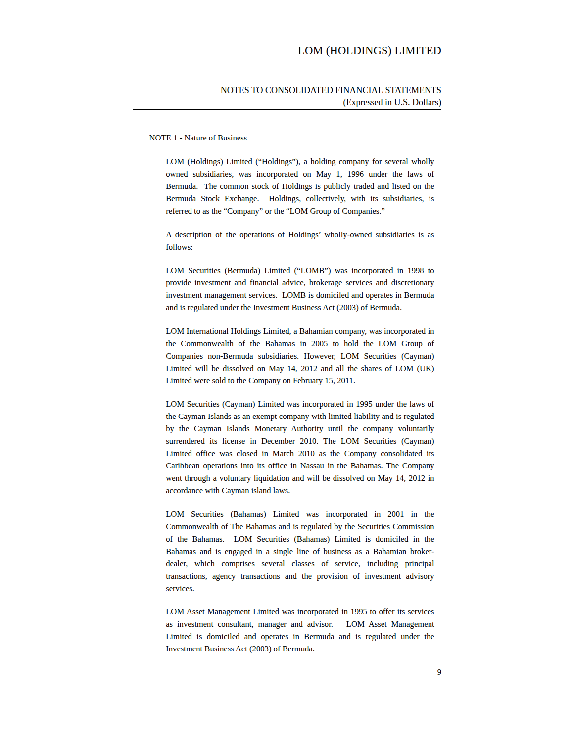LOM (HOLDINGS) LIMITED
NOTES TO CONSOLIDATED FINANCIAL STATEMENTS
(Expressed in U.S. Dollars)
NOTE 1 - Nature of Business
LOM (Holdings) Limited (“Holdings”), a holding company for several wholly owned subsidiaries, was incorporated on May 1, 1996 under the laws of Bermuda. The common stock of Holdings is publicly traded and listed on the Bermuda Stock Exchange. Holdings, collectively, with its subsidiaries, is referred to as the “Company” or the “LOM Group of Companies.”
A description of the operations of Holdings’ wholly-owned subsidiaries is as follows:
LOM Securities (Bermuda) Limited (“LOMB”) was incorporated in 1998 to provide investment and financial advice, brokerage services and discretionary investment management services. LOMB is domiciled and operates in Bermuda and is regulated under the Investment Business Act (2003) of Bermuda.
LOM International Holdings Limited, a Bahamian company, was incorporated in the Commonwealth of the Bahamas in 2005 to hold the LOM Group of Companies non-Bermuda subsidiaries. However, LOM Securities (Cayman) Limited will be dissolved on May 14, 2012 and all the shares of LOM (UK) Limited were sold to the Company on February 15, 2011.
LOM Securities (Cayman) Limited was incorporated in 1995 under the laws of the Cayman Islands as an exempt company with limited liability and is regulated by the Cayman Islands Monetary Authority until the company voluntarily surrendered its license in December 2010. The LOM Securities (Cayman) Limited office was closed in March 2010 as the Company consolidated its Caribbean operations into its office in Nassau in the Bahamas. The Company went through a voluntary liquidation and will be dissolved on May 14, 2012 in accordance with Cayman island laws.
LOM Securities (Bahamas) Limited was incorporated in 2001 in the Commonwealth of The Bahamas and is regulated by the Securities Commission of the Bahamas. LOM Securities (Bahamas) Limited is domiciled in the Bahamas and is engaged in a single line of business as a Bahamian broker-dealer, which comprises several classes of service, including principal transactions, agency transactions and the provision of investment advisory services.
LOM Asset Management Limited was incorporated in 1995 to offer its services as investment consultant, manager and advisor. LOM Asset Management Limited is domiciled and operates in Bermuda and is regulated under the Investment Business Act (2003) of Bermuda.
9